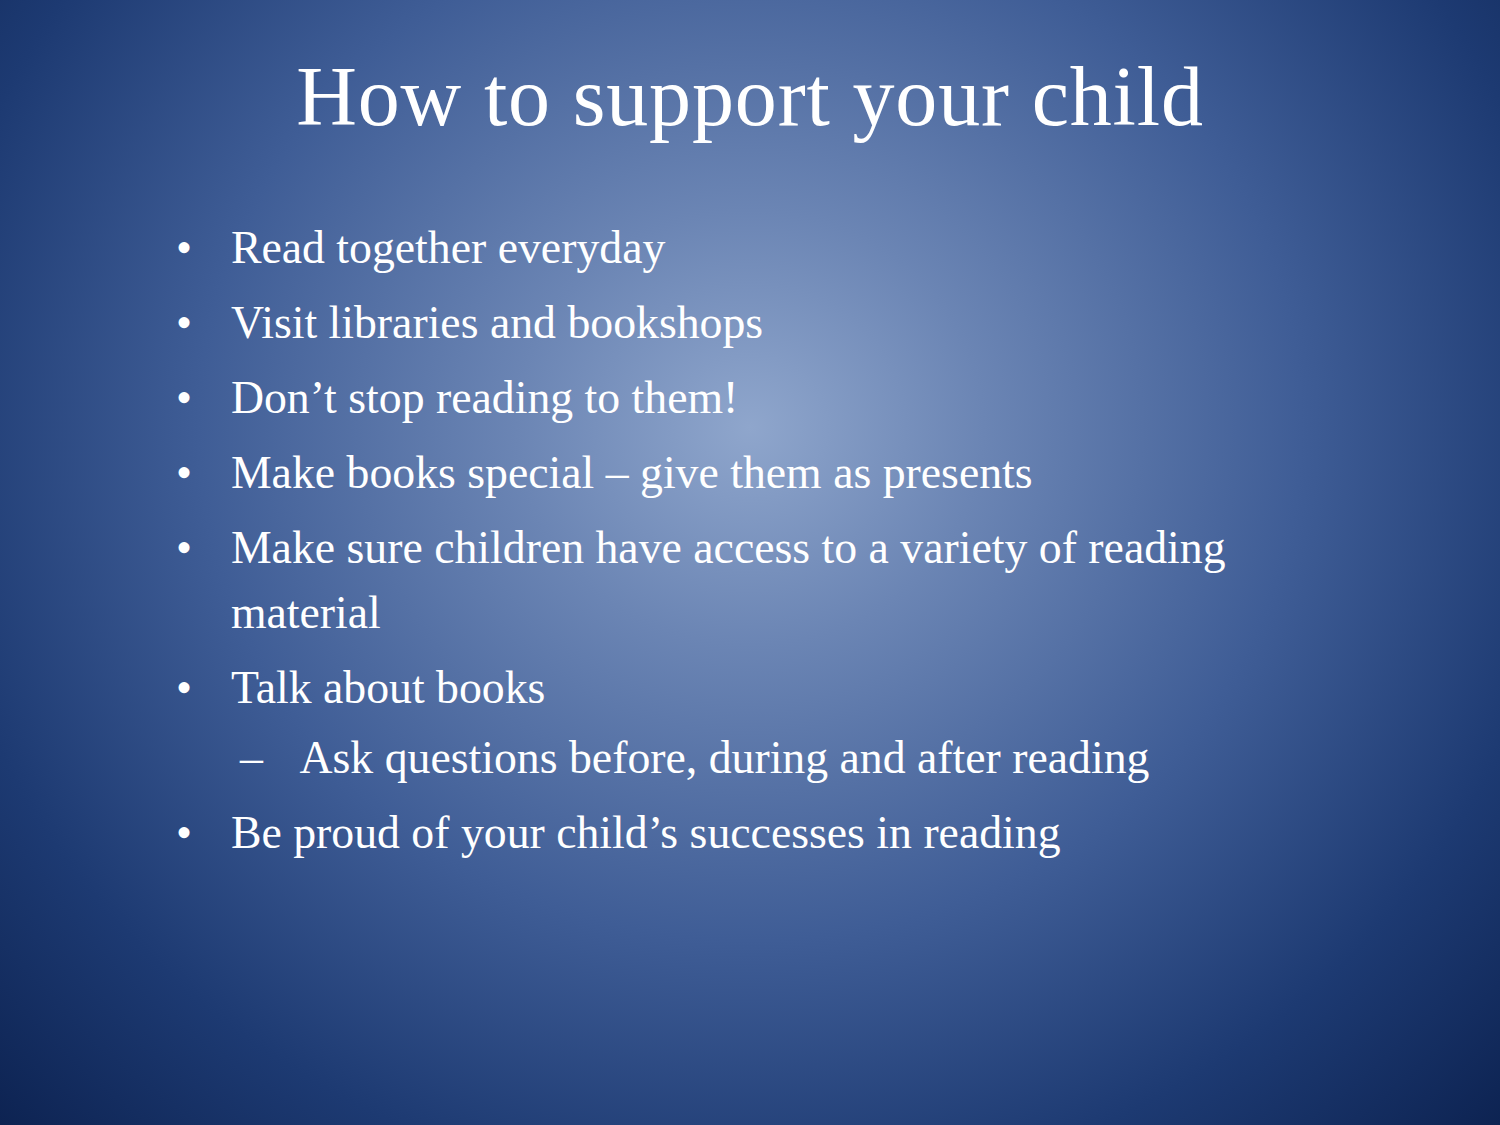How to support your child
Read together everyday
Visit libraries and bookshops
Don’t stop reading to them!
Make books special – give them as presents
Make sure children have access to a variety of reading material
Talk about books
Ask questions before, during and after reading
Be proud of your child’s successes in reading